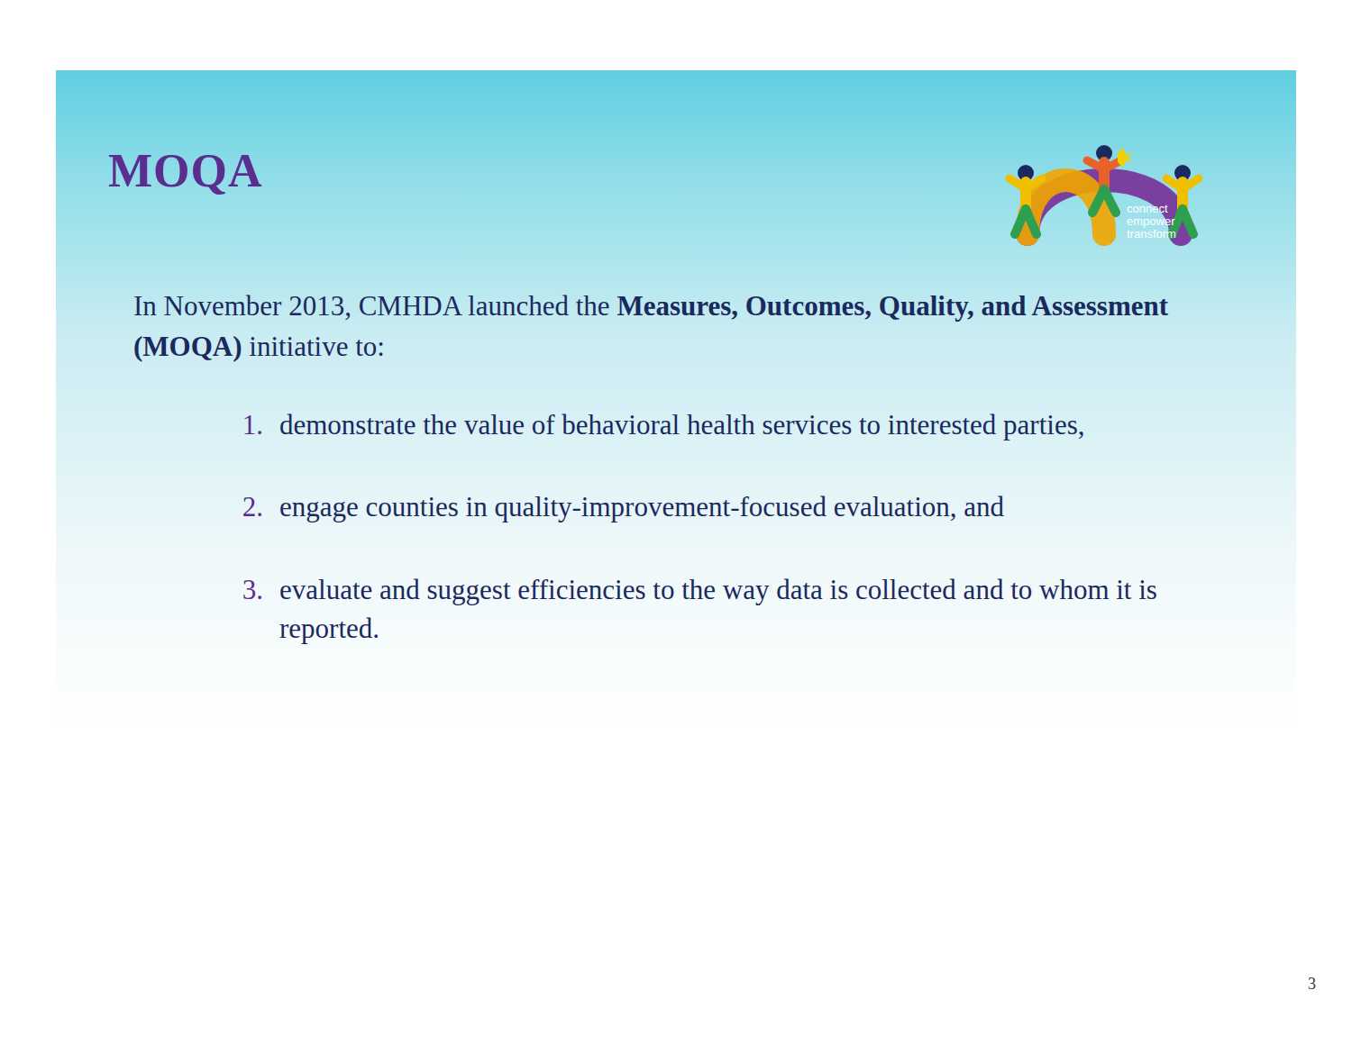MOQA
connect empower transform
In November 2013, CMHDA launched the Measures, Outcomes, Quality, and Assessment (MOQA) initiative to:
1. demonstrate the value of behavioral health services to interested parties,
2. engage counties in quality-improvement-focused evaluation, and
3. evaluate and suggest efficiencies to the way data is collected and to whom it is reported.
3